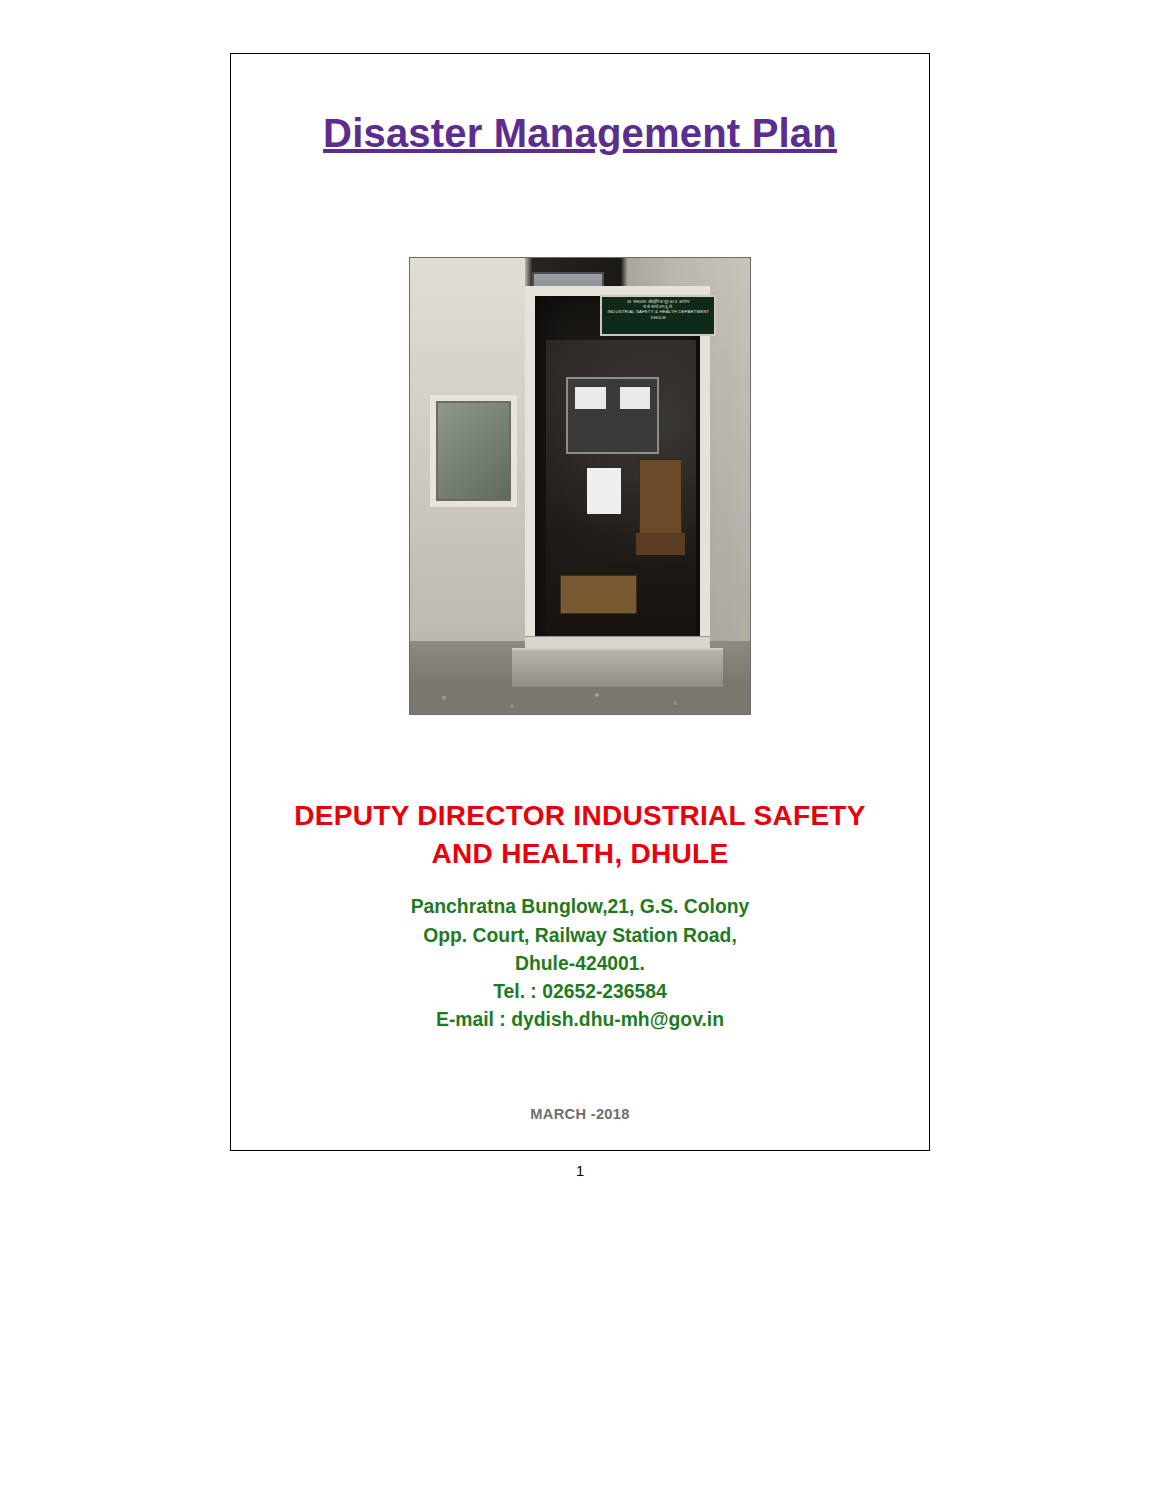Disaster Management Plan
उप संचालक औद्योगिक सुरक्षा व आरोग्य यांचे कार्यालय धुळे. INDUSTRIAL SAFETY & HEALTH DEPARTMENT DHULE
DEPUTY DIRECTOR INDUSTRIAL SAFETY
AND HEALTH, DHULE
Panchratna Bunglow,21, G.S. Colony
Opp. Court, Railway Station Road,
Dhule-424001.
Tel. : 02652-236584
E-mail : dydish.dhu-mh@gov.in
MARCH -2018
1